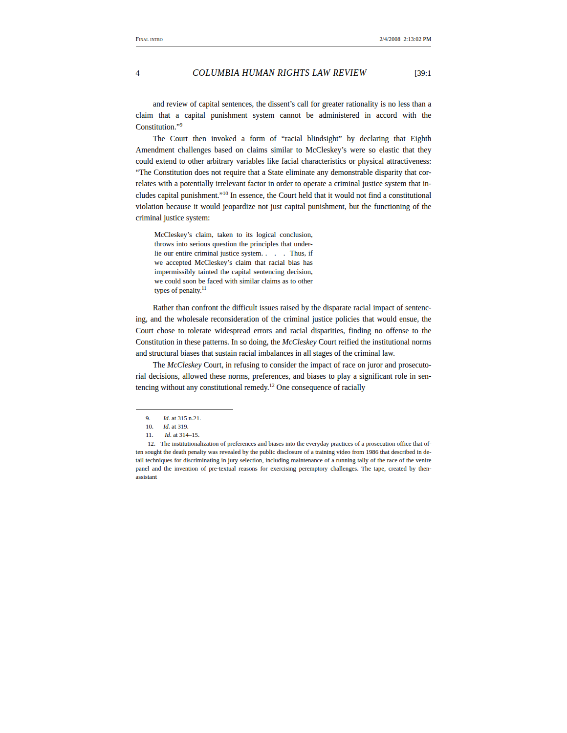Final Intro 2/4/2008 2:13:02 PM
4 COLUMBIA HUMAN RIGHTS LAW REVIEW [39:1
and review of capital sentences, the dissent’s call for greater rationality is no less than a claim that a capital punishment system cannot be administered in accord with the Constitution.”9
The Court then invoked a form of “racial blindsight” by declaring that Eighth Amendment challenges based on claims similar to McCleskey’s were so elastic that they could extend to other arbitrary variables like facial characteristics or physical attractiveness: “The Constitution does not require that a State eliminate any demonstrable disparity that correlates with a potentially irrelevant factor in order to operate a criminal justice system that includes capital punishment.”10 In essence, the Court held that it would not find a constitutional violation because it would jeopardize not just capital punishment, but the functioning of the criminal justice system:
McCleskey’s claim, taken to its logical conclusion, throws into serious question the principles that underlie our entire criminal justice system. . . . Thus, if we accepted McCleskey’s claim that racial bias has impermissibly tainted the capital sentencing decision, we could soon be faced with similar claims as to other types of penalty.11
Rather than confront the difficult issues raised by the disparate racial impact of sentencing, and the wholesale reconsideration of the criminal justice policies that would ensue, the Court chose to tolerate widespread errors and racial disparities, finding no offense to the Constitution in these patterns. In so doing, the McCleskey Court reified the institutional norms and structural biases that sustain racial imbalances in all stages of the criminal law.
The McCleskey Court, in refusing to consider the impact of race on juror and prosecutorial decisions, allowed these norms, preferences, and biases to play a significant role in sentencing without any constitutional remedy.12 One consequence of racially
9. Id. at 315 n.21.
10. Id. at 319.
11. Id. at 314–15.
12. The institutionalization of preferences and biases into the everyday practices of a prosecution office that often sought the death penalty was revealed by the public disclosure of a training video from 1986 that described in detail techniques for discriminating in jury selection, including maintenance of a running tally of the race of the venire panel and the invention of pre-textual reasons for exercising peremptory challenges. The tape, created by then-assistant